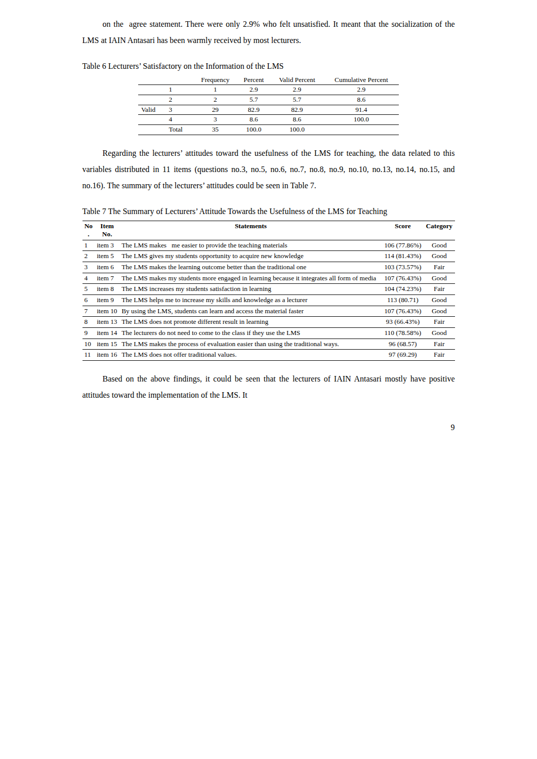on the agree statement. There were only 2.9% who felt unsatisfied. It meant that the socialization of the LMS at IAIN Antasari has been warmly received by most lecturers.
Table 6 Lecturers’ Satisfactory on the Information of the LMS
| | | Frequency | Percent | Valid Percent | Cumulative Percent |
| --- | --- | --- | --- | --- | --- |
| | 1 | 1 | 2.9 | 2.9 | 2.9 |
| | 2 | 2 | 5.7 | 5.7 | 8.6 |
| Valid | 3 | 29 | 82.9 | 82.9 | 91.4 |
| | 4 | 3 | 8.6 | 8.6 | 100.0 |
| | Total | 35 | 100.0 | 100.0 | |
Regarding the lecturers’ attitudes toward the usefulness of the LMS for teaching, the data related to this variables distributed in 11 items (questions no.3, no.5, no.6, no.7, no.8, no.9, no.10, no.13, no.14, no.15, and no.16). The summary of the lecturers’ attitudes could be seen in Table 7.
Table 7 The Summary of Lecturers’ Attitude Towards the Usefulness of the LMS for Teaching
| No . | Item No. | Statements | Score | Category |
| --- | --- | --- | --- | --- |
| 1 | item 3 | The LMS makes me easier to provide the teaching materials | 106 (77.86%) | Good |
| 2 | item 5 | The LMS gives my students opportunity to acquire new knowledge | 114 (81.43%) | Good |
| 3 | item 6 | The LMS makes the learning outcome better than the traditional one | 103 (73.57%) | Fair |
| 4 | item 7 | The LMS makes my students more engaged in learning because it integrates all form of media | 107 (76.43%) | Good |
| 5 | item 8 | The LMS increases my students satisfaction in learning | 104 (74.23%) | Fair |
| 6 | item 9 | The LMS helps me to increase my skills and knowledge as a lecturer | 113 (80.71) | Good |
| 7 | item 10 | By using the LMS, students can learn and access the material faster | 107 (76.43%) | Good |
| 8 | item 13 | The LMS does not promote different result in learning | 93 (66.43%) | Fair |
| 9 | item 14 | The lecturers do not need to come to the class if they use the LMS | 110 (78.58%) | Good |
| 10 | item 15 | The LMS makes the process of evaluation easier than using the traditional ways. | 96 (68.57) | Fair |
| 11 | item 16 | The LMS does not offer traditional values. | 97 (69.29) | Fair |
Based on the above findings, it could be seen that the lecturers of IAIN Antasari mostly have positive attitudes toward the implementation of the LMS. It
9